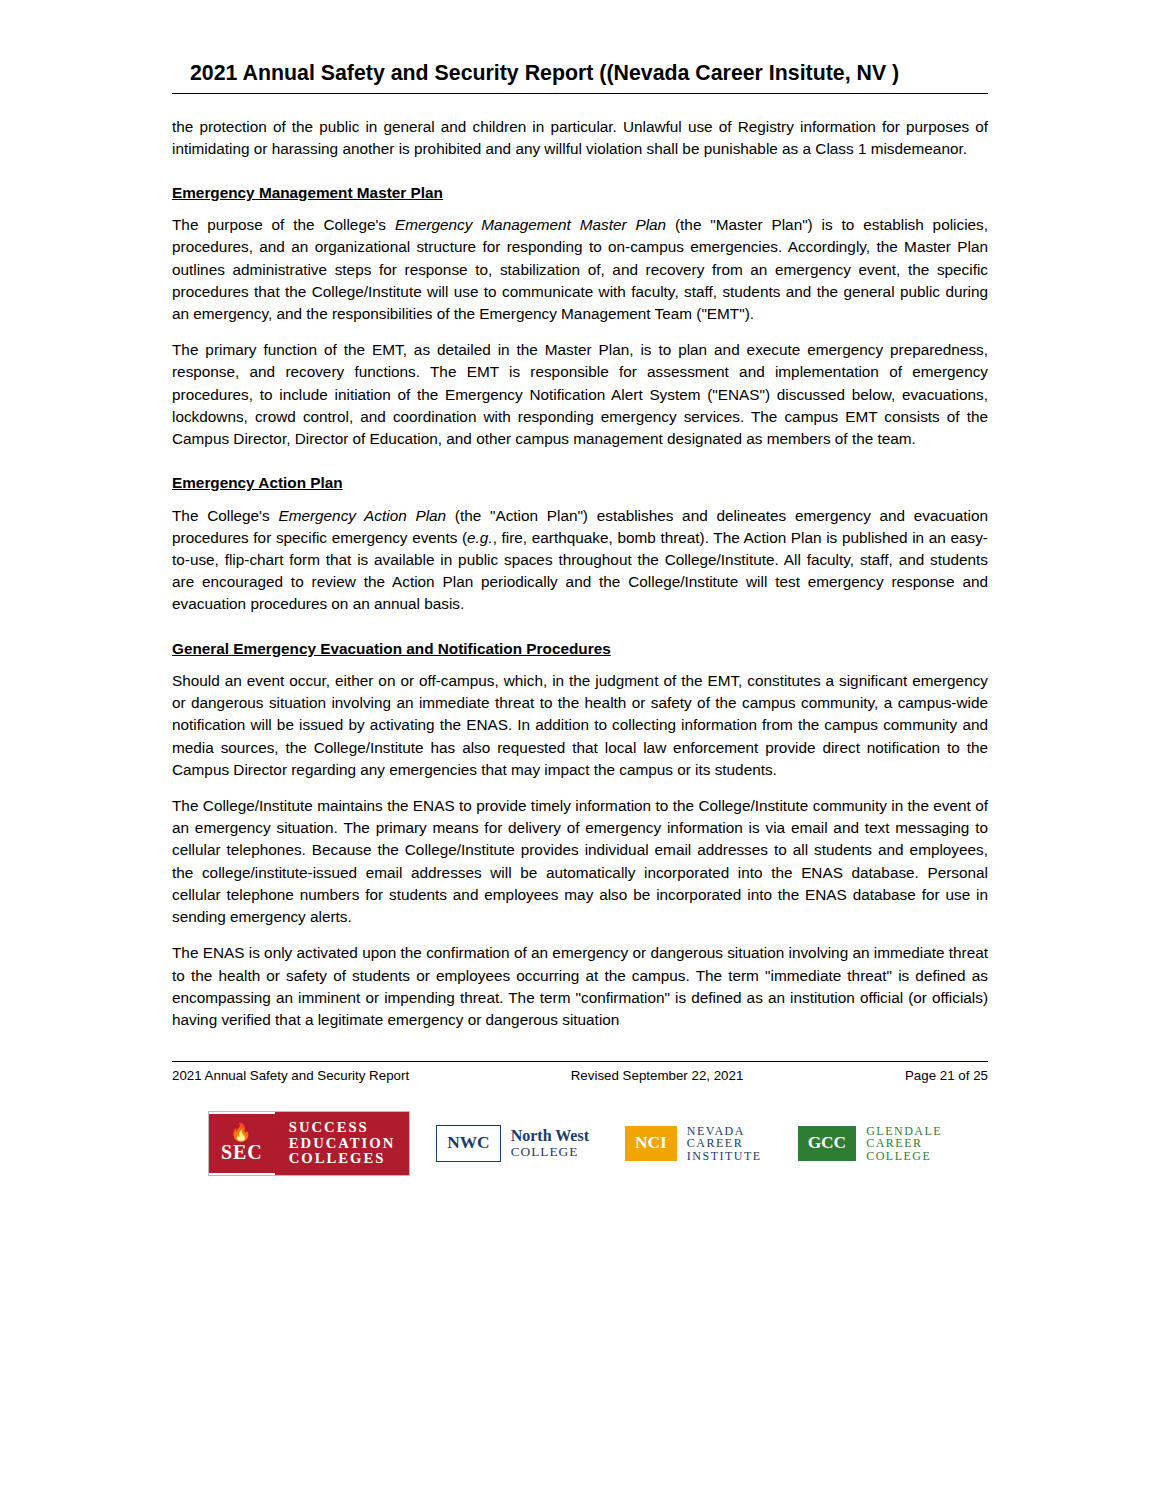2021 Annual Safety and Security Report ((Nevada Career Insitute, NV )
the protection of the public in general and children in particular. Unlawful use of Registry information for purposes of intimidating or harassing another is prohibited and any willful violation shall be punishable as a Class 1 misdemeanor.
Emergency Management Master Plan
The purpose of the College's Emergency Management Master Plan (the "Master Plan") is to establish policies, procedures, and an organizational structure for responding to on-campus emergencies. Accordingly, the Master Plan outlines administrative steps for response to, stabilization of, and recovery from an emergency event, the specific procedures that the College/Institute will use to communicate with faculty, staff, students and the general public during an emergency, and the responsibilities of the Emergency Management Team ("EMT").
The primary function of the EMT, as detailed in the Master Plan, is to plan and execute emergency preparedness, response, and recovery functions. The EMT is responsible for assessment and implementation of emergency procedures, to include initiation of the Emergency Notification Alert System ("ENAS") discussed below, evacuations, lockdowns, crowd control, and coordination with responding emergency services. The campus EMT consists of the Campus Director, Director of Education, and other campus management designated as members of the team.
Emergency Action Plan
The College's Emergency Action Plan (the "Action Plan") establishes and delineates emergency and evacuation procedures for specific emergency events (e.g., fire, earthquake, bomb threat). The Action Plan is published in an easy-to-use, flip-chart form that is available in public spaces throughout the College/Institute. All faculty, staff, and students are encouraged to review the Action Plan periodically and the College/Institute will test emergency response and evacuation procedures on an annual basis.
General Emergency Evacuation and Notification Procedures
Should an event occur, either on or off-campus, which, in the judgment of the EMT, constitutes a significant emergency or dangerous situation involving an immediate threat to the health or safety of the campus community, a campus-wide notification will be issued by activating the ENAS. In addition to collecting information from the campus community and media sources, the College/Institute has also requested that local law enforcement provide direct notification to the Campus Director regarding any emergencies that may impact the campus or its students.
The College/Institute maintains the ENAS to provide timely information to the College/Institute community in the event of an emergency situation. The primary means for delivery of emergency information is via email and text messaging to cellular telephones. Because the College/Institute provides individual email addresses to all students and employees, the college/institute-issued email addresses will be automatically incorporated into the ENAS database. Personal cellular telephone numbers for students and employees may also be incorporated into the ENAS database for use in sending emergency alerts.
The ENAS is only activated upon the confirmation of an emergency or dangerous situation involving an immediate threat to the health or safety of students or employees occurring at the campus. The term "immediate threat" is defined as encompassing an imminent or impending threat. The term "confirmation" is defined as an institution official (or officials) having verified that a legitimate emergency or dangerous situation
2021 Annual Safety and Security Report Revised September 22, 2021 Page 21 of 25
🔥SEC
Success
Education
Colleges
NWC
North West College
NCI
Nevada
Career
Institute
GCC
Glendale
Career
College